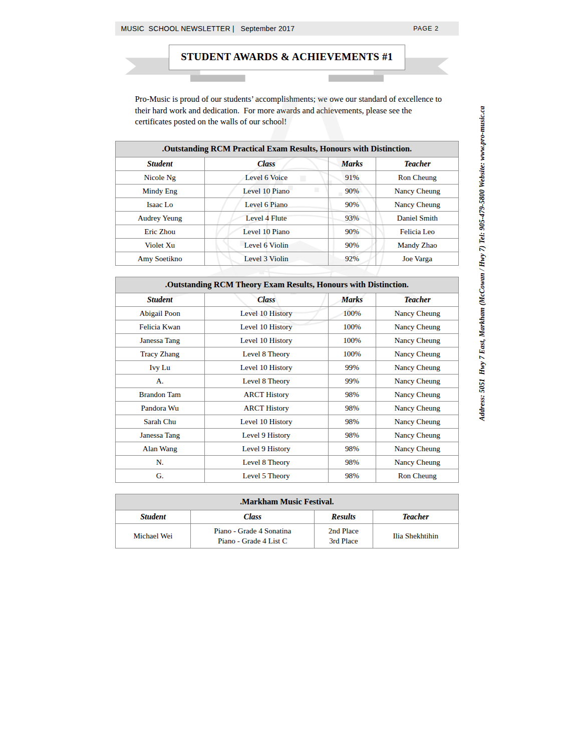MUSIC SCHOOL NEWSLETTER | September 2017
PAGE 2
STUDENT AWARDS & ACHIEVEMENTS #1
Pro-Music is proud of our students’ accomplishments; we owe our standard of excellence to their hard work and dedication. For more awards and achievements, please see the certificates posted on the walls of our school!
.Outstanding RCM Practical Exam Results, Honours with Distinction.
| Student | Class | Marks | Teacher |
| --- | --- | --- | --- |
| Nicole Ng | Level 6 Voice | 91% | Ron Cheung |
| Mindy Eng | Level 10 Piano | 90% | Nancy Cheung |
| Isaac Lo | Level 6 Piano | 90% | Nancy Cheung |
| Audrey Yeung | Level 4 Flute | 93% | Daniel Smith |
| Eric Zhou | Level 10 Piano | 90% | Felicia Leo |
| Violet Xu | Level 6 Violin | 90% | Mandy Zhao |
| Amy Soetikno | Level 3 Violin | 92% | Joe Varga |
.Outstanding RCM Theory Exam Results, Honours with Distinction.
| Student | Class | Marks | Teacher |
| --- | --- | --- | --- |
| Abigail Poon | Level 10 History | 100% | Nancy Cheung |
| Felicia Kwan | Level 10 History | 100% | Nancy Cheung |
| Janessa Tang | Level 10 History | 100% | Nancy Cheung |
| Tracy Zhang | Level 8 Theory | 100% | Nancy Cheung |
| Ivy Lu | Level 10 History | 99% | Nancy Cheung |
| A. | Level 8 Theory | 99% | Nancy Cheung |
| Brandon Tam | ARCT History | 98% | Nancy Cheung |
| Pandora Wu | ARCT History | 98% | Nancy Cheung |
| Sarah Chu | Level 10 History | 98% | Nancy Cheung |
| Janessa Tang | Level 9 History | 98% | Nancy Cheung |
| Alan Wang | Level 9 History | 98% | Nancy Cheung |
| N. | Level 8 Theory | 98% | Nancy Cheung |
| G. | Level 5 Theory | 98% | Ron Cheung |
.Markham Music Festival.
| Student | Class | Results | Teacher |
| --- | --- | --- | --- |
| Michael Wei | Piano - Grade 4 Sonatina Piano - Grade 4 List C | 2nd Place 3rd Place | Ilia Shekhtihin |
Address: 5051 Hwy 7 East, Markham (McCowan / Hwy 7) Tel: 905-479-5800 Website: www.pro-music.ca